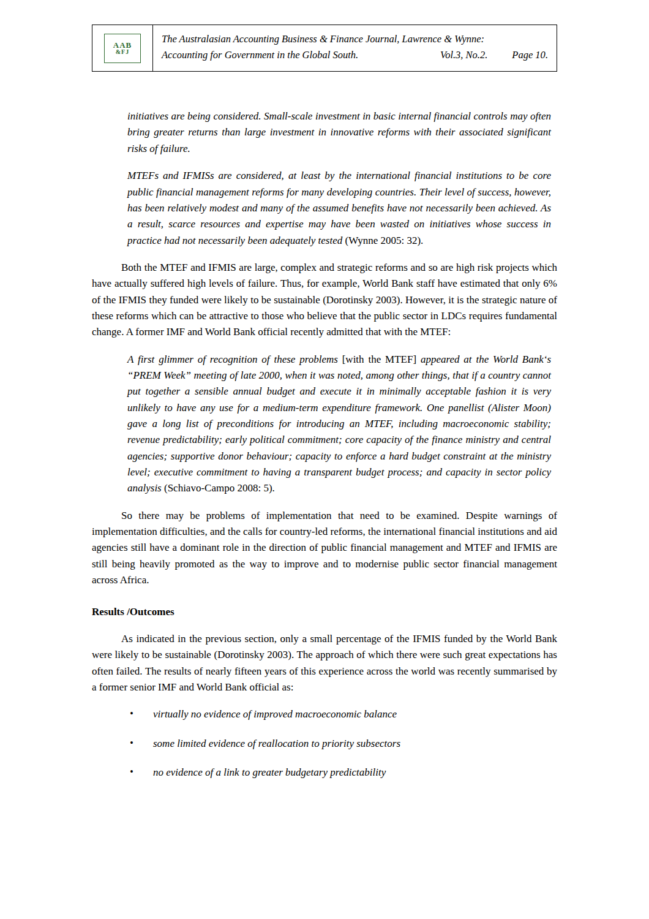AAB &FJ
The Australasian Accounting Business & Finance Journal, Lawrence & Wynne:
Accounting for Government in the Global South. Vol.3, No.2. Page 10.
initiatives are being considered. Small-scale investment in basic internal financial controls may often bring greater returns than large investment in innovative reforms with their associated significant risks of failure.
MTEFs and IFMISs are considered, at least by the international financial institutions to be core public financial management reforms for many developing countries. Their level of success, however, has been relatively modest and many of the assumed benefits have not necessarily been achieved. As a result, scarce resources and expertise may have been wasted on initiatives whose success in practice had not necessarily been adequately tested (Wynne 2005: 32).
Both the MTEF and IFMIS are large, complex and strategic reforms and so are high risk projects which have actually suffered high levels of failure. Thus, for example, World Bank staff have estimated that only 6% of the IFMIS they funded were likely to be sustainable (Dorotinsky 2003). However, it is the strategic nature of these reforms which can be attractive to those who believe that the public sector in LDCs requires fundamental change. A former IMF and World Bank official recently admitted that with the MTEF:
A first glimmer of recognition of these problems [with the MTEF] appeared at the World Bank‘s “PREM Week” meeting of late 2000, when it was noted, among other things, that if a country cannot put together a sensible annual budget and execute it in minimally acceptable fashion it is very unlikely to have any use for a medium-term expenditure framework. One panellist (Alister Moon) gave a long list of preconditions for introducing an MTEF, including macroeconomic stability; revenue predictability; early political commitment; core capacity of the finance ministry and central agencies; supportive donor behaviour; capacity to enforce a hard budget constraint at the ministry level; executive commitment to having a transparent budget process; and capacity in sector policy analysis (Schiavo-Campo 2008: 5).
So there may be problems of implementation that need to be examined. Despite warnings of implementation difficulties, and the calls for country-led reforms, the international financial institutions and aid agencies still have a dominant role in the direction of public financial management and MTEF and IFMIS are still being heavily promoted as the way to improve and to modernise public sector financial management across Africa.
Results /Outcomes
As indicated in the previous section, only a small percentage of the IFMIS funded by the World Bank were likely to be sustainable (Dorotinsky 2003). The approach of which there were such great expectations has often failed. The results of nearly fifteen years of this experience across the world was recently summarised by a former senior IMF and World Bank official as:
virtually no evidence of improved macroeconomic balance
some limited evidence of reallocation to priority subsectors
no evidence of a link to greater budgetary predictability